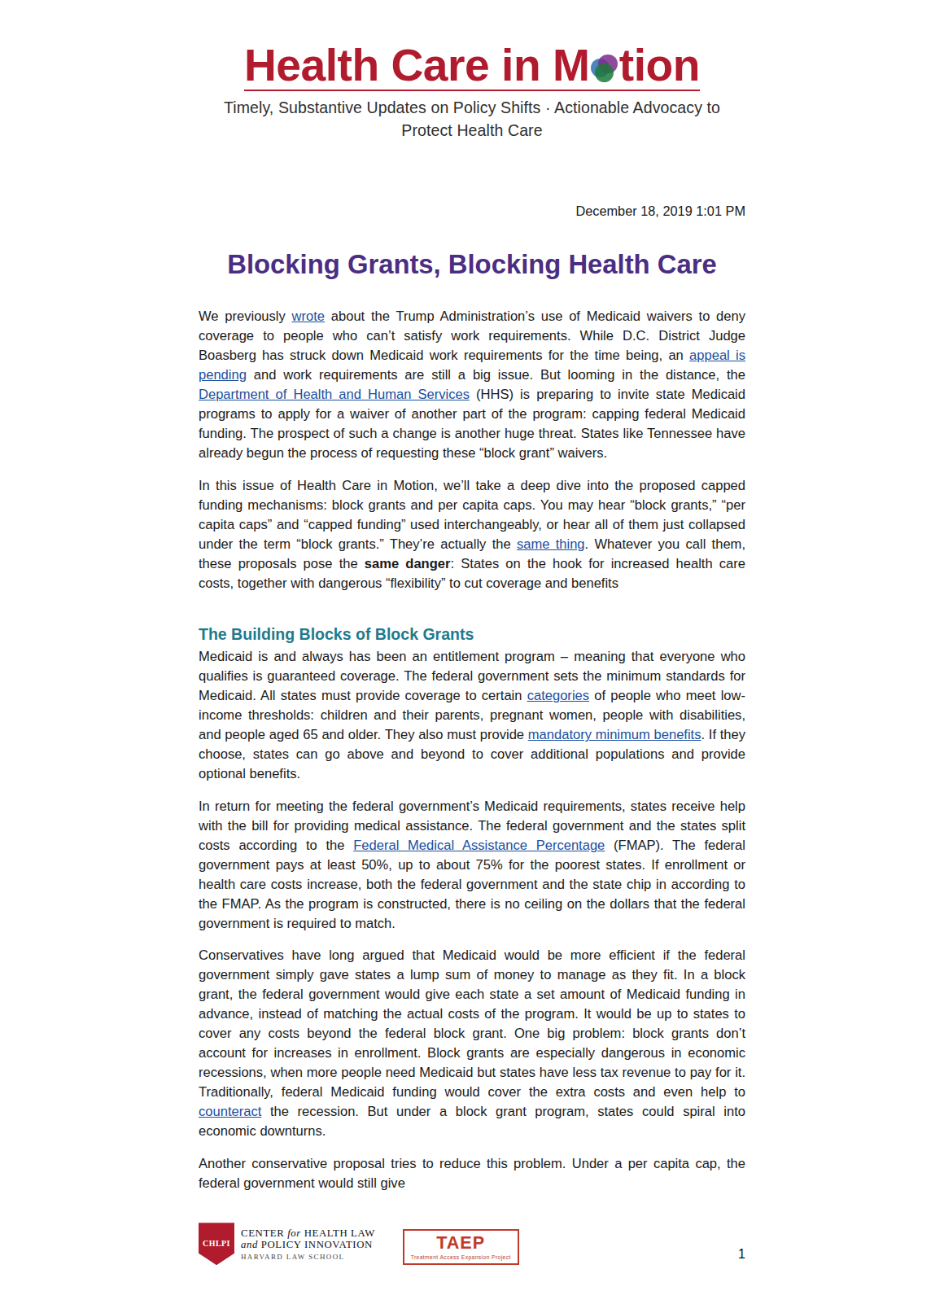Health Care in M tion
Timely, Substantive Updates on Policy Shifts · Actionable Advocacy to Protect Health Care
December 18, 2019 1:01 PM
Blocking Grants, Blocking Health Care
We previously wrote about the Trump Administration’s use of Medicaid waivers to deny coverage to people who can’t satisfy work requirements. While D.C. District Judge Boasberg has struck down Medicaid work requirements for the time being, an appeal is pending and work requirements are still a big issue. But looming in the distance, the Department of Health and Human Services (HHS) is preparing to invite state Medicaid programs to apply for a waiver of another part of the program: capping federal Medicaid funding. The prospect of such a change is another huge threat. States like Tennessee have already begun the process of requesting these “block grant” waivers.
In this issue of Health Care in Motion, we’ll take a deep dive into the proposed capped funding mechanisms: block grants and per capita caps. You may hear “block grants,” “per capita caps” and “capped funding” used interchangeably, or hear all of them just collapsed under the term “block grants.” They’re actually the same thing. Whatever you call them, these proposals pose the same danger: States on the hook for increased health care costs, together with dangerous “flexibility” to cut coverage and benefits
The Building Blocks of Block Grants
Medicaid is and always has been an entitlement program – meaning that everyone who qualifies is guaranteed coverage. The federal government sets the minimum standards for Medicaid. All states must provide coverage to certain categories of people who meet low-income thresholds: children and their parents, pregnant women, people with disabilities, and people aged 65 and older. They also must provide mandatory minimum benefits. If they choose, states can go above and beyond to cover additional populations and provide optional benefits.
In return for meeting the federal government’s Medicaid requirements, states receive help with the bill for providing medical assistance. The federal government and the states split costs according to the Federal Medical Assistance Percentage (FMAP). The federal government pays at least 50%, up to about 75% for the poorest states. If enrollment or health care costs increase, both the federal government and the state chip in according to the FMAP. As the program is constructed, there is no ceiling on the dollars that the federal government is required to match.
Conservatives have long argued that Medicaid would be more efficient if the federal government simply gave states a lump sum of money to manage as they fit. In a block grant, the federal government would give each state a set amount of Medicaid funding in advance, instead of matching the actual costs of the program. It would be up to states to cover any costs beyond the federal block grant. One big problem: block grants don’t account for increases in enrollment. Block grants are especially dangerous in economic recessions, when more people need Medicaid but states have less tax revenue to pay for it. Traditionally, federal Medicaid funding would cover the extra costs and even help to counteract the recession. But under a block grant program, states could spiral into economic downturns.
Another conservative proposal tries to reduce this problem. Under a per capita cap, the federal government would still give
CHLPI
CENTER for HEALTH LAW
and POLICY INNOVATION
HARVARD LAW SCHOOL
TAEP
Treatment Access Expansion Project
1